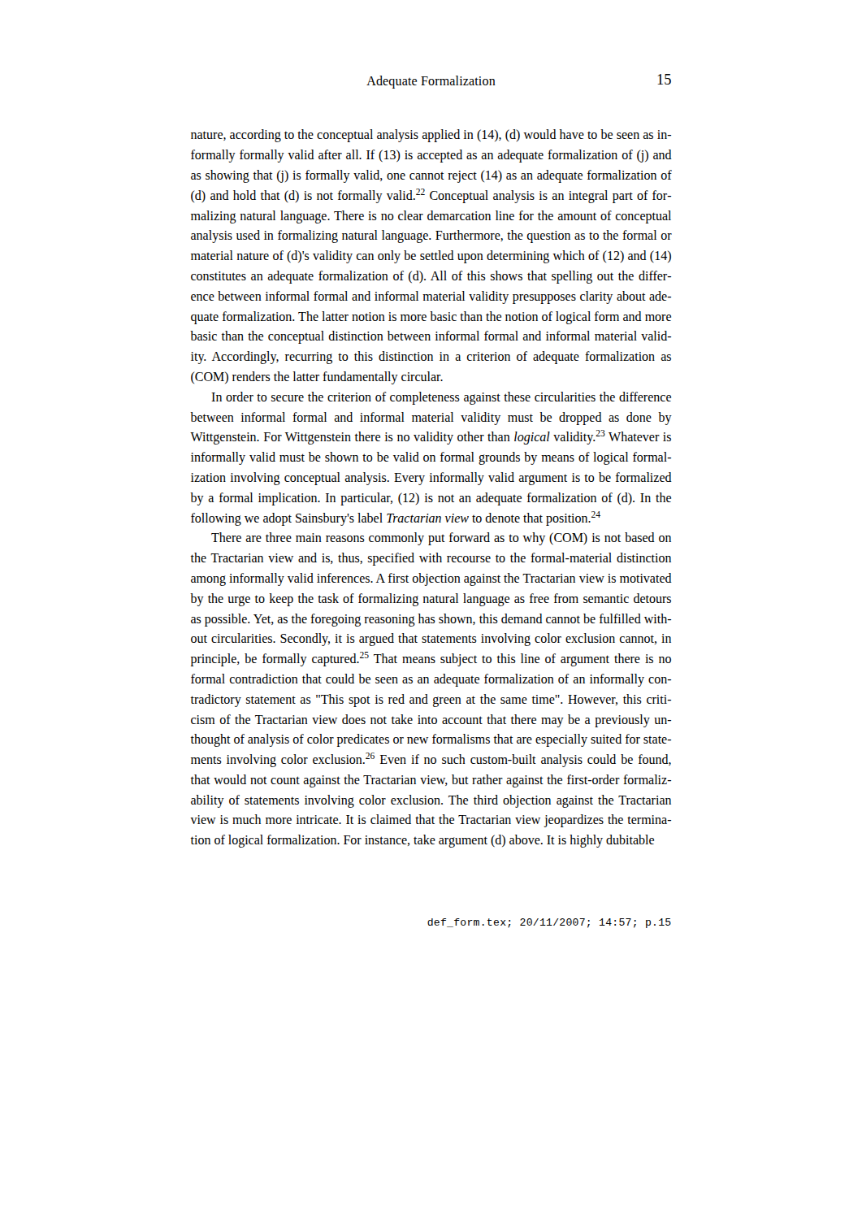Adequate Formalization 15
nature, according to the conceptual analysis applied in (14), (d) would have to be seen as informally formally valid after all. If (13) is accepted as an adequate formalization of (j) and as showing that (j) is formally valid, one cannot reject (14) as an adequate formalization of (d) and hold that (d) is not formally valid.22 Conceptual analysis is an integral part of formalizing natural language. There is no clear demarcation line for the amount of conceptual analysis used in formalizing natural language. Furthermore, the question as to the formal or material nature of (d)'s validity can only be settled upon determining which of (12) and (14) constitutes an adequate formalization of (d). All of this shows that spelling out the difference between informal formal and informal material validity presupposes clarity about adequate formalization. The latter notion is more basic than the notion of logical form and more basic than the conceptual distinction between informal formal and informal material validity. Accordingly, recurring to this distinction in a criterion of adequate formalization as (COM) renders the latter fundamentally circular.
In order to secure the criterion of completeness against these circularities the difference between informal formal and informal material validity must be dropped as done by Wittgenstein. For Wittgenstein there is no validity other than logical validity.23 Whatever is informally valid must be shown to be valid on formal grounds by means of logical formalization involving conceptual analysis. Every informally valid argument is to be formalized by a formal implication. In particular, (12) is not an adequate formalization of (d). In the following we adopt Sainsbury's label Tractarian view to denote that position.24
There are three main reasons commonly put forward as to why (COM) is not based on the Tractarian view and is, thus, specified with recourse to the formal-material distinction among informally valid inferences. A first objection against the Tractarian view is motivated by the urge to keep the task of formalizing natural language as free from semantic detours as possible. Yet, as the foregoing reasoning has shown, this demand cannot be fulfilled without circularities. Secondly, it is argued that statements involving color exclusion cannot, in principle, be formally captured.25 That means subject to this line of argument there is no formal contradiction that could be seen as an adequate formalization of an informally contradictory statement as "This spot is red and green at the same time". However, this criticism of the Tractarian view does not take into account that there may be a previously unthought of analysis of color predicates or new formalisms that are especially suited for statements involving color exclusion.26 Even if no such custom-built analysis could be found, that would not count against the Tractarian view, but rather against the first-order formalizability of statements involving color exclusion. The third objection against the Tractarian view is much more intricate. It is claimed that the Tractarian view jeopardizes the termination of logical formalization. For instance, take argument (d) above. It is highly dubitable
def_form.tex; 20/11/2007; 14:57; p.15